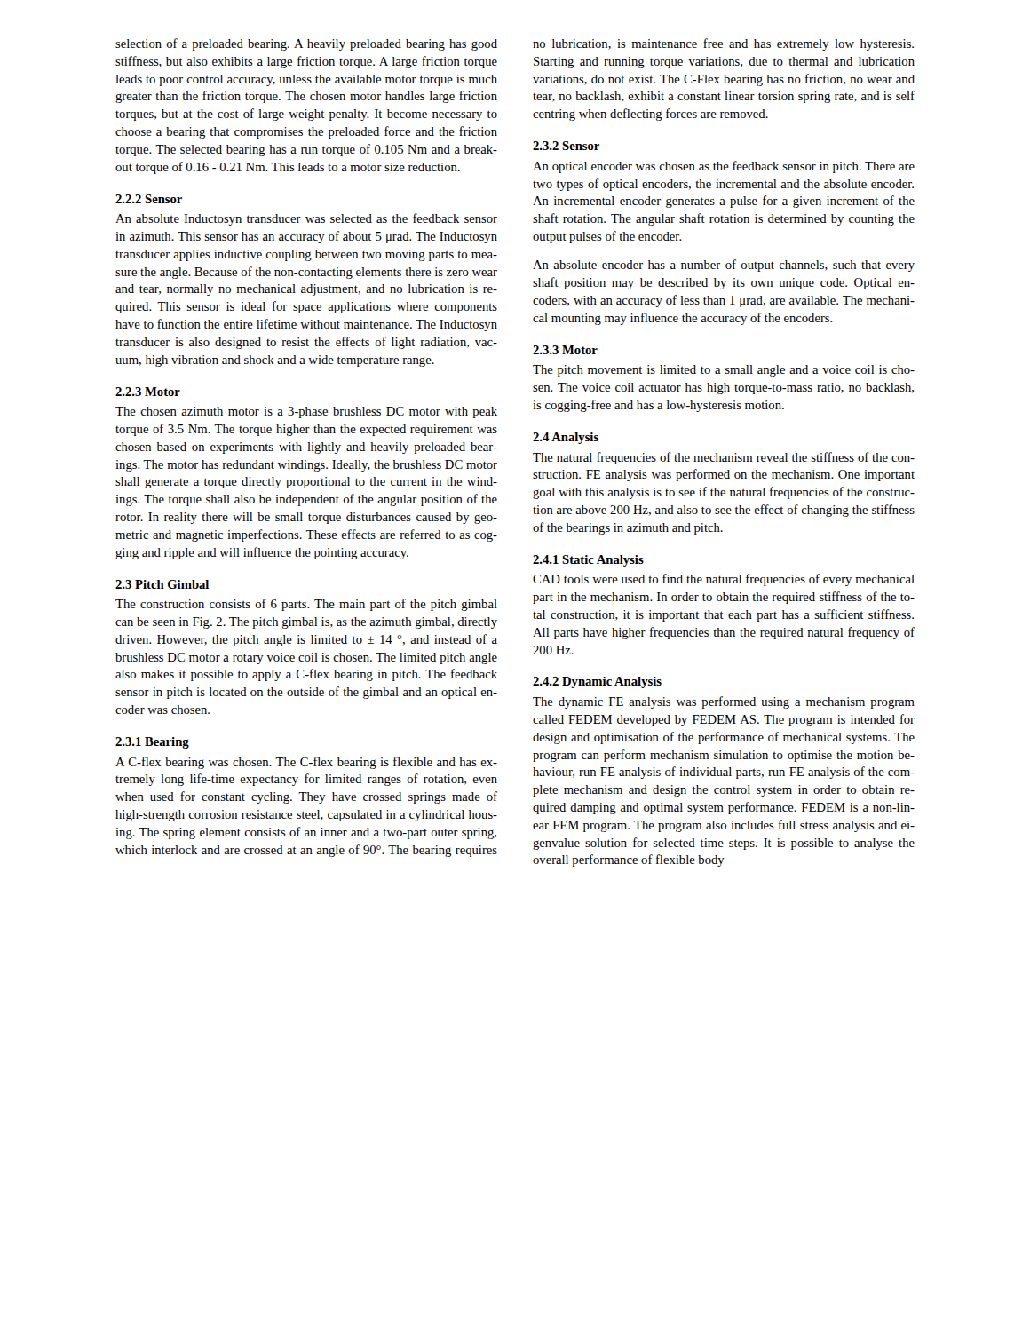selection of a preloaded bearing. A heavily preloaded bearing has good stiffness, but also exhibits a large friction torque. A large friction torque leads to poor control accuracy, unless the available motor torque is much greater than the friction torque. The chosen motor handles large friction torques, but at the cost of large weight penalty. It become necessary to choose a bearing that compromises the preloaded force and the friction torque. The selected bearing has a run torque of 0.105 Nm and a break-out torque of 0.16 - 0.21 Nm. This leads to a motor size reduction.
2.2.2 Sensor
An absolute Inductosyn transducer was selected as the feedback sensor in azimuth. This sensor has an accuracy of about 5 μrad. The Inductosyn transducer applies inductive coupling between two moving parts to measure the angle. Because of the non-contacting elements there is zero wear and tear, normally no mechanical adjustment, and no lubrication is required. This sensor is ideal for space applications where components have to function the entire lifetime without maintenance. The Inductosyn transducer is also designed to resist the effects of light radiation, vacuum, high vibration and shock and a wide temperature range.
2.2.3 Motor
The chosen azimuth motor is a 3-phase brushless DC motor with peak torque of 3.5 Nm. The torque higher than the expected requirement was chosen based on experiments with lightly and heavily preloaded bearings. The motor has redundant windings. Ideally, the brushless DC motor shall generate a torque directly proportional to the current in the windings. The torque shall also be independent of the angular position of the rotor. In reality there will be small torque disturbances caused by geometric and magnetic imperfections. These effects are referred to as cogging and ripple and will influence the pointing accuracy.
2.3 Pitch Gimbal
The construction consists of 6 parts. The main part of the pitch gimbal can be seen in Fig. 2. The pitch gimbal is, as the azimuth gimbal, directly driven. However, the pitch angle is limited to ± 14 °, and instead of a brushless DC motor a rotary voice coil is chosen. The limited pitch angle also makes it possible to apply a C-flex bearing in pitch. The feedback sensor in pitch is located on the outside of the gimbal and an optical encoder was chosen.
2.3.1 Bearing
A C-flex bearing was chosen. The C-flex bearing is flexible and has extremely long life-time expectancy for limited ranges of rotation, even when used for constant cycling. They have crossed springs made of high-strength corrosion resistance steel, capsulated in a cylindrical housing. The spring element consists of an inner and a two-part outer spring, which interlock and are crossed at an angle of 90°. The bearing requires no lubrication, is maintenance free and has extremely low hysteresis. Starting and running torque variations, due to thermal and lubrication variations, do not exist. The C-Flex bearing has no friction, no wear and tear, no backlash, exhibit a constant linear torsion spring rate, and is self centring when deflecting forces are removed.
2.3.2 Sensor
An optical encoder was chosen as the feedback sensor in pitch. There are two types of optical encoders, the incremental and the absolute encoder. An incremental encoder generates a pulse for a given increment of the shaft rotation. The angular shaft rotation is determined by counting the output pulses of the encoder.
An absolute encoder has a number of output channels, such that every shaft position may be described by its own unique code. Optical encoders, with an accuracy of less than 1 μrad, are available. The mechanical mounting may influence the accuracy of the encoders.
2.3.3 Motor
The pitch movement is limited to a small angle and a voice coil is chosen. The voice coil actuator has high torque-to-mass ratio, no backlash, is cogging-free and has a low-hysteresis motion.
2.4 Analysis
The natural frequencies of the mechanism reveal the stiffness of the construction. FE analysis was performed on the mechanism. One important goal with this analysis is to see if the natural frequencies of the construction are above 200 Hz, and also to see the effect of changing the stiffness of the bearings in azimuth and pitch.
2.4.1 Static Analysis
CAD tools were used to find the natural frequencies of every mechanical part in the mechanism. In order to obtain the required stiffness of the total construction, it is important that each part has a sufficient stiffness. All parts have higher frequencies than the required natural frequency of 200 Hz.
2.4.2 Dynamic Analysis
The dynamic FE analysis was performed using a mechanism program called FEDEM developed by FEDEM AS. The program is intended for design and optimisation of the performance of mechanical systems. The program can perform mechanism simulation to optimise the motion behaviour, run FE analysis of individual parts, run FE analysis of the complete mechanism and design the control system in order to obtain required damping and optimal system performance. FEDEM is a non-linear FEM program. The program also includes full stress analysis and eigenvalue solution for selected time steps. It is possible to analyse the overall performance of flexible body